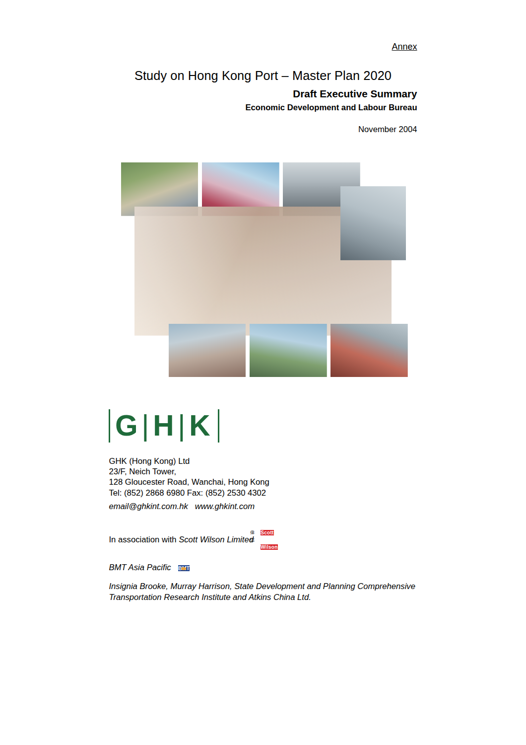Annex
Study on Hong Kong Port – Master Plan 2020
Draft Executive Summary
Economic Development and Labour Bureau
November 2004
G|H|K
GHK (Hong Kong) Ltd
23/F, Neich Tower,
128 Gloucester Road, Wanchai, Hong Kong
Tel: (852) 2868 6980 Fax: (852) 2530 4302
email@ghkint.com.hk www.ghkint.com
In association with Scott Wilson Limited Scott
Wilson
BMT Asia Pacific BMT
Insignia Brooke, Murray Harrison, State Development and Planning Comprehensive Transportation Research Institute and Atkins China Ltd.